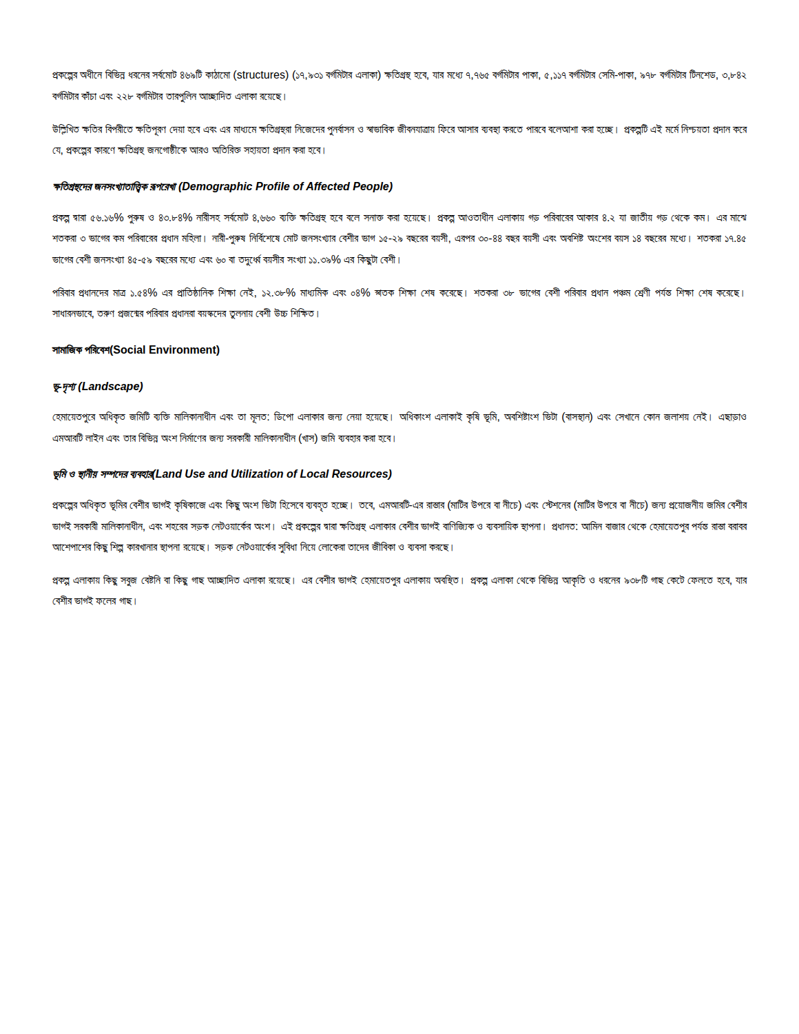প্রকল্পের অধীনে বিভিন্ন ধরনের সর্বমোট ৪৬৯টি কাঠামো (structures) (১৭,৯৩১ বর্গমিটার এলাকা) ক্ষতিগ্রস্থ হবে, যার মধ্যে ৭,৭৬৫ বর্গমিটার পাকা, ৫,১১৭ বর্গমিটার সেমি-পাকা, ৯৭৮ বর্গমিটার টিনশেড, ৩,৮৪২ বর্গমিটার কাঁচা এবং ২২৮ বর্গমিটার তারপুলিন আচ্ছাদিত এলাকা রয়েছে।
উল্লিখিত ক্ষতির বিপরীতে ক্ষতিপূরণ দেয়া হবে এবং এর মাধ্যমে ক্ষতিগ্রস্থরা নিজেদের পুনর্বাসন ও স্বাভাবিক জীবনযাত্রায় ফিরে আসার ব্যবস্থা করতে পারবে বলেআশা করা হচ্ছে। প্রকল্পটি এই মর্মে নিশ্চয়তা প্রদান করে যে, প্রকল্পের কারণে ক্ষতিগ্রস্থ জনগোষ্ঠীকে আরও অতিরিক্ত সহায়তা প্রদান করা হবে।
ক্ষতিগ্রস্থদের জনসংখ্যাতাত্ত্বিক রূপরেখা (Demographic Profile of Affected People)
প্রকল্প দ্বারা ৫৬.১৬% পুরুষ ও ৪৩.৮৪% নারীসহ সর্বমোট ৪,৬৬০ ব্যক্তি ক্ষতিগ্রস্থ হবে বলে সনাক্ত করা হয়েছে। প্রকল্প আওতাধীন এলাকায় গড় পরিবারের আকার ৪.২ যা জাতীয় গড় থেকে কম। এর মাঝে শতকরা ৩ ভাগের কম পরিবারের প্রধান মহিলা। নারী-পুরুষ নির্বিশেষে মোট জনসংখ্যার বেশীর ভাগ ১৫-২৯ বছরের বয়সী, এরপর ৩০-৪৪ বছর বয়সী এবং অবশিষ্ট অংশের বয়স ১৪ বছরের মধ্যে। শতকরা ১৭.৪৫ ভাগের বেশী জনসংখ্যা ৪৫-৫৯ বছরের মধ্যে এবং ৬০ বা তদুর্ধ্বে বয়সীর সংখ্যা ১১.৩৯% এর কিছুটা বেশী।
পরিবার প্রধানদের মাত্র ১.৫৪% এর প্রাতিষ্ঠানিক শিক্ষা নেই, ১২.৩৮% মাধ্যমিক এবং ০৪% স্নাতক শিক্ষা শেষ করেছে। শতকরা ৩৮ ভাগের বেশী পরিবার প্রধান পঞ্চম শ্রেণী পর্যন্ত শিক্ষা শেষ করেছে। সাধারনভাবে, তরুণ প্রজন্মের পরিবার প্রধানরা বয়স্কদের তুলনায় বেশী উচ্চ শিক্ষিত।
সামাজিক পরিবেশ(Social Environment)
ভূ-দৃশ্য (Landscape)
হেমায়েতপুরে অধিকৃত জমিটি ব্যক্তি মালিকানাধীন এবং তা মূলত: ডিপো এলাকার জন্য নেয়া হয়েছে। অধিকাংশ এলাকাই কৃষি ভূমি, অবশিষ্টাংশ ভিটা (বাসস্থান) এবং সেখানে কোন জলাশয় নেই। এছাড়াও এমআরটি লাইন এবং তার বিভিন্ন অংশ নির্মাণের জন্য সরকারী মালিকানাধীন (খাস) জমি ব্যবহার করা হবে।
ভূমি ও স্থানীয় সম্পদের ব্যবহার(Land Use and Utilization of Local Resources)
প্রকল্পের অধিকৃত ভূমির বেশীর ভাগই কৃষিকাজে এবং কিছু অংশ ভিটা হিসেবে ব্যবহৃত হচ্ছে। তবে, এমআরটি-এর রাস্তার (মাটির উপরে বা নীচে) এবং স্টেশনের (মাটির উপরে বা নীচে) জন্য প্রয়োজনীয় জমির বেশীর ভাগই সরকারী মালিকানাধীন, এবং শহরের সড়ক নেটওয়ার্কের অংশ। এই প্রকল্পের দ্বারা ক্ষতিগ্রস্থ এলাকার বেশীর ভাগই বাণিজ্যিক ও ব্যবসায়িক স্থাপনা। প্রধানত: আমিন বাজার থেকে হেমায়েতপুর পর্যন্ত রাস্তা বরাবর আশেপাশের কিছু শিল্প কারখানার স্থাপনা রয়েছে। সড়ক নেটওয়ার্কের সুবিধা নিয়ে লোকেরা তাদের জীবিকা ও ব্যবসা করছে।
প্রকল্প এলাকায় কিছু সবুজ বেষ্টনি বা কিছু গাছ আচ্ছাদিত এলাকা রয়েছে। এর বেশীর ভাগই হেমায়েতপুর এলাকায় অবস্থিত। প্রকল্প এলাকা থেকে বিভিন্ন আকৃতি ও ধরনের ৯৩৮টি গাছ কেটে ফেলতে হবে, যার বেশীর ভাগই ফলের গাছ।